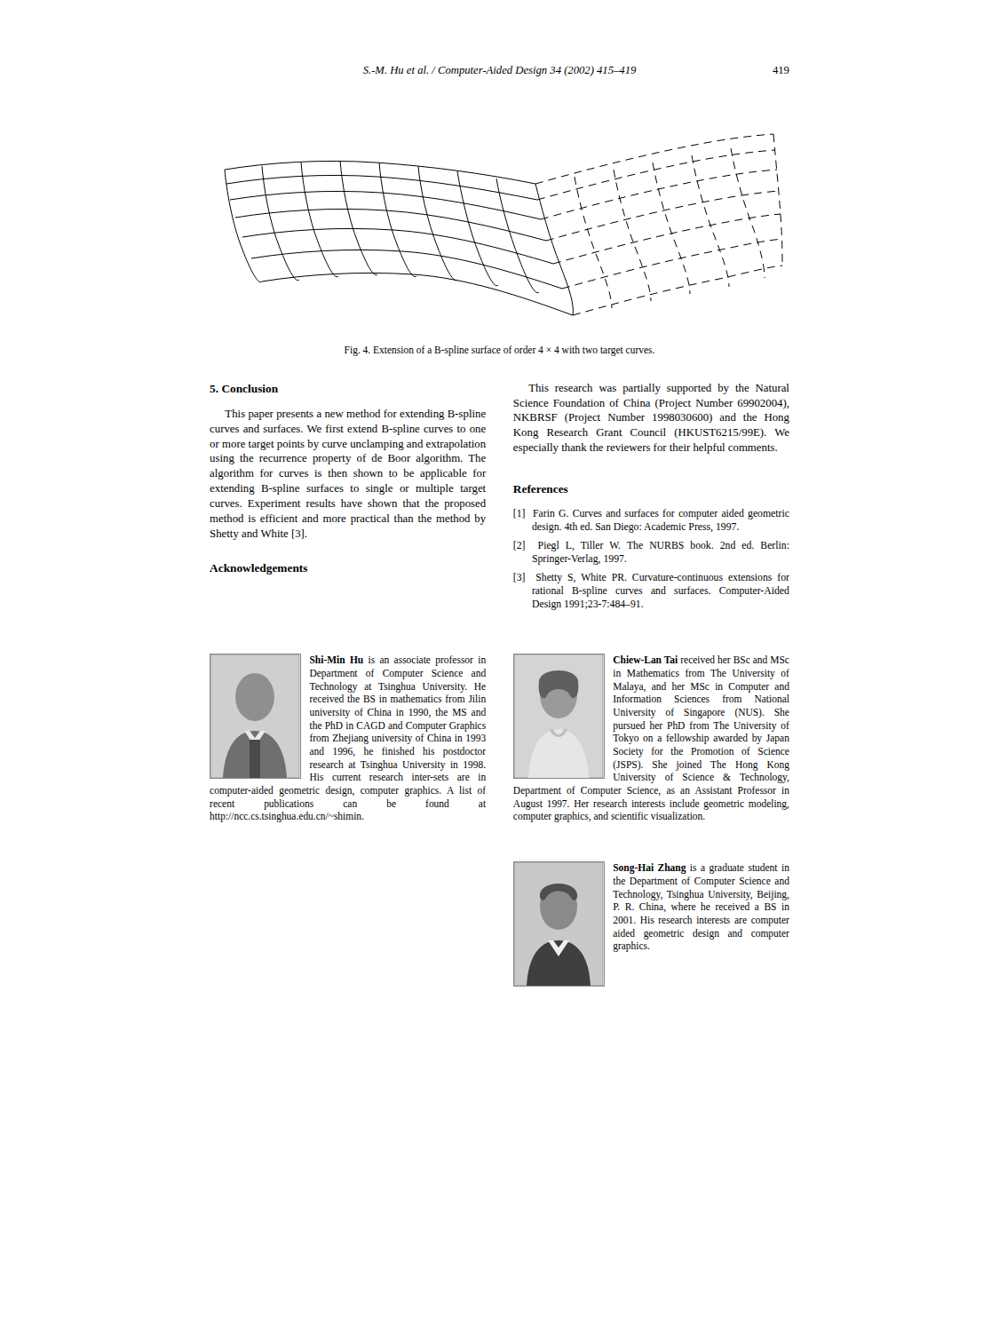S.-M. Hu et al. / Computer-Aided Design 34 (2002) 415–419 419
Fig. 4. Extension of a B-spline surface of order 4 × 4 with two target curves.
5. Conclusion
This paper presents a new method for extending B-spline curves and surfaces. We first extend B-spline curves to one or more target points by curve unclamping and extrapolation using the recurrence property of de Boor algorithm. The algorithm for curves is then shown to be applicable for extending B-spline surfaces to single or multiple target curves. Experiment results have shown that the proposed method is efficient and more practical than the method by Shetty and White [3].
Acknowledgements
This research was partially supported by the Natural Science Foundation of China (Project Number 69902004), NKBRSF (Project Number 1998030600) and the Hong Kong Research Grant Council (HKUST6215/99E). We especially thank the reviewers for their helpful comments.
References
[1] Farin G. Curves and surfaces for computer aided geometric design. 4th ed. San Diego: Academic Press, 1997.
[2] Piegl L, Tiller W. The NURBS book. 2nd ed. Berlin: Springer-Verlag, 1997.
[3] Shetty S, White PR. Curvature-continuous extensions for rational B-spline curves and surfaces. Computer-Aided Design 1991;23-7:484–91.
Shi-Min Hu is an associate professor in Department of Computer Science and Technology at Tsinghua University. He received the BS in mathematics from Jilin university of China in 1990, the MS and the PhD in CAGD and Computer Graphics from Zhejiang university of China in 1993 and 1996, he finished his postdoctor research at Tsinghua University in 1998. His current research inter-sets are in computer-aided geometric design, computer graphics. A list of recent publications can be found at http://ncc.cs.tsinghua.edu.cn/~shimin.
Chiew-Lan Tai received her BSc and MSc in Mathematics from The University of Malaya, and her MSc in Computer and Information Sciences from National University of Singapore (NUS). She pursued her PhD from The University of Tokyo on a fellowship awarded by Japan Society for the Promotion of Science (JSPS). She joined The Hong Kong University of Science & Technology, Department of Computer Science, as an Assistant Professor in August 1997. Her research interests include geometric modeling, computer graphics, and scientific visualization.
Song-Hai Zhang is a graduate student in the Department of Computer Science and Technology, Tsinghua University, Beijing, P. R. China, where he received a BS in 2001. His research interests are computer aided geometric design and computer graphics.